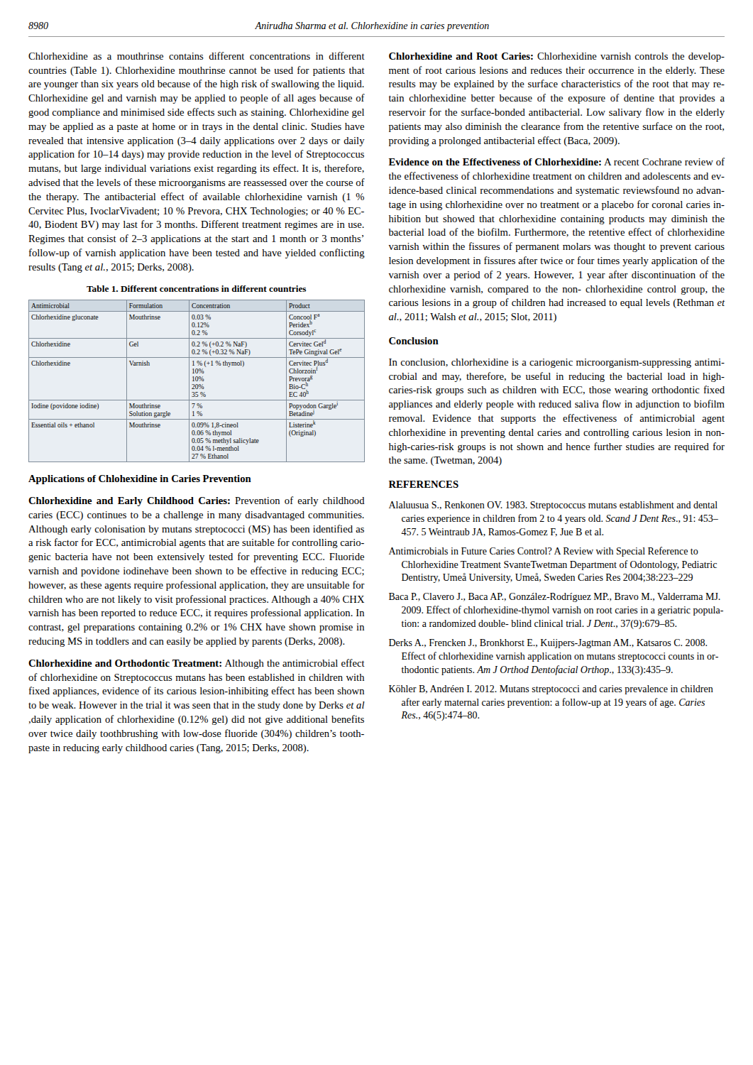8980 Anirudha Sharma et al. Chlorhexidine in caries prevention
Chlorhexidine as a mouthrinse contains different concentrations in different countries (Table 1). Chlorhexidine mouthrinse cannot be used for patients that are younger than six years old because of the high risk of swallowing the liquid. Chlorhexidine gel and varnish may be applied to people of all ages because of good compliance and minimised side effects such as staining. Chlorhexidine gel may be applied as a paste at home or in trays in the dental clinic. Studies have revealed that intensive application (3–4 daily applications over 2 days or daily application for 10–14 days) may provide reduction in the level of Streptococcus mutans, but large individual variations exist regarding its effect. It is, therefore, advised that the levels of these microorganisms are reassessed over the course of the therapy. The antibacterial effect of available chlorhexidine varnish (1 % Cervitec Plus, IvoclarVivadent; 10 % Prevora, CHX Technologies; or 40 % EC-40, Biodent BV) may last for 3 months. Different treatment regimes are in use. Regimes that consist of 2–3 applications at the start and 1 month or 3 months’ follow-up of varnish application have been tested and have yielded conflicting results (Tang et al., 2015; Derks, 2008).
Table 1. Different concentrations in different countries
| Antimicrobial | Formulation | Concentration | Product |
| --- | --- | --- | --- |
| Chlorhexidine gluconate | Mouthrinse | 0.03 % 0.12% 0.2 % | Concool F a Peridex b Corsodyl c |
| Chlorhexidine | Gel | 0.2 % (+0.2 % NaF) 0.2 % (+0.32 % NaF) | Cervitec Gel d TePe Gingival Gel e |
| Chlorhexidine | Varnish | 1 % (+1 % thymol) 10% 10% 20% 35 % | Cervitec Plus d Chlorzoin f Prevora g Bio-C h EC 40 h |
| Iodine (povidone iodine) | Mouthrinse Solution gargle | 7 % 1 % | Popyodon Gargle i Betadine j |
| Essential oils + ethanol | Mouthrinse | 0.09% 1,8-cineol 0.06 % thymol 0.05 % methyl salicylate 0.04 % l-menthol 27 % Ethanol | Listerine k (Original) |
Applications of Chlohexidine in Caries Prevention
Chlorhexidine and Early Childhood Caries:
Prevention of early childhood caries (ECC) continues to be a challenge in many disadvantaged communities. Although early colonisation by mutans streptococci (MS) has been identified as a risk factor for ECC, antimicrobial agents that are suitable for controlling cariogenic bacteria have not been extensively tested for preventing ECC. Fluoride varnish and povidone iodinehave been shown to be effective in reducing ECC; however, as these agents require professional application, they are unsuitable for children who are not likely to visit professional practices. Although a 40% CHX varnish has been reported to reduce ECC, it requires professional application. In contrast, gel preparations containing 0.2% or 1% CHX have shown promise in reducing MS in toddlers and can easily be applied by parents (Derks, 2008).
Chlorhexidine and Orthodontic Treatment:
Although the antimicrobial effect of chlorhexidine on Streptococcus mutans has been established in children with fixed appliances, evidence of its carious lesion-inhibiting effect has been shown to be weak. However in the trial it was seen that in the study done by Derks et al ,daily application of chlorhexidine (0.12% gel) did not give additional benefits over twice daily toothbrushing with low-dose fluoride (304%) children’s toothpaste in reducing early childhood caries (Tang, 2015; Derks, 2008).
Chlorhexidine and Root Caries:
Chlorhexidine varnish controls the development of root carious lesions and reduces their occurrence in the elderly. These results may be explained by the surface characteristics of the root that may retain chlorhexidine better because of the exposure of dentine that provides a reservoir for the surface-bonded antibacterial. Low salivary flow in the elderly patients may also diminish the clearance from the retentive surface on the root, providing a prolonged antibacterial effect (Baca, 2009).
Evidence on the Effectiveness of Chlorhexidine:
A recent Cochrane review of the effectiveness of chlorhexidine treatment on children and adolescents and evidence-based clinical recommendations and systematic reviewsfound no advantage in using chlorhexidine over no treatment or a placebo for coronal caries inhibition but showed that chlorhexidine containing products may diminish the bacterial load of the biofilm. Furthermore, the retentive effect of chlorhexidine varnish within the fissures of permanent molars was thought to prevent carious lesion development in fissures after twice or four times yearly application of the varnish over a period of 2 years. However, 1 year after discontinuation of the chlorhexidine varnish, compared to the non- chlorhexidine control group, the carious lesions in a group of children had increased to equal levels (Rethman et al., 2011; Walsh et al., 2015; Slot, 2011)
Conclusion
In conclusion, chlorhexidine is a cariogenic microorganism-suppressing antimicrobial and may, therefore, be useful in reducing the bacterial load in high-caries-risk groups such as children with ECC, those wearing orthodontic fixed appliances and elderly people with reduced saliva flow in adjunction to biofilm removal. Evidence that supports the effectiveness of antimicrobial agent chlorhexidine in preventing dental caries and controlling carious lesion in non-high-caries-risk groups is not shown and hence further studies are required for the same. (Twetman, 2004)
REFERENCES
Alaluusua S., Renkonen OV. 1983. Streptococcus mutans establishment and dental caries experience in children from 2 to 4 years old. Scand J Dent Res., 91: 453–457. 5 Weintraub JA, Ramos-Gomez F, Jue B et al.
Antimicrobials in Future Caries Control? A Review with Special Reference to Chlorhexidine Treatment SvanteTwetman Department of Odontology, Pediatric Dentistry, Umeå University, Umeå, Sweden Caries Res 2004;38:223–229
Baca P., Clavero J., Baca AP., González-Rodríguez MP., Bravo M., Valderrama MJ. 2009. Effect of chlorhexidine-thymol varnish on root caries in a geriatric population: a randomized double- blind clinical trial. J Dent., 37(9):679–85.
Derks A., Frencken J., Bronkhorst E., Kuijpers-Jagtman AM., Katsaros C. 2008. Effect of chlorhexidine varnish application on mutans streptococci counts in orthodontic patients. Am J Orthod Dentofacial Orthop., 133(3):435–9.
Köhler B, Andréen I. 2012. Mutans streptococci and caries prevalence in children after early maternal caries prevention: a follow-up at 19 years of age. Caries Res., 46(5):474–80.